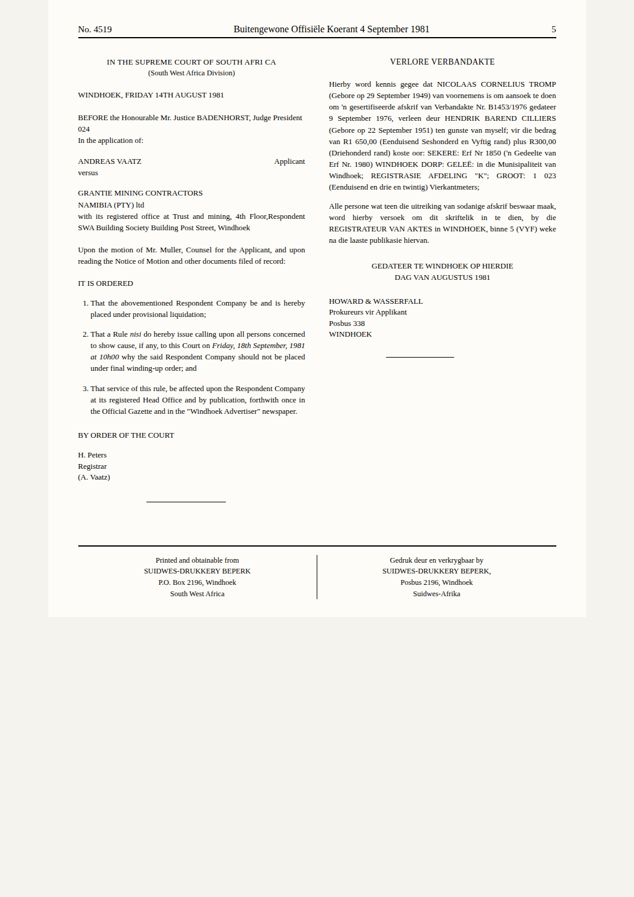No. 4519
Buitengewone Offisiële Koerant 4 September 1981
5
IN THE SUPREME COURT OF SOUTH AFRI CA
(South West Africa Division)
WINDHOEK, FRIDAY 14TH AUGUST 1981
BEFORE the Honourable Mr. Justice BADENHORST, Judge President
024
In the application of:
ANDREAS VAATZ Applicant
versus
GRANTIE MINING CONTRACTORS
NAMIBIA (PTY) ltd
with its registered office at Trust and mining, 4th Floor, SWA Building Society Building Post Street, Windhoek Respondent
Upon the motion of Mr. Muller, Counsel for the Applicant, and upon reading the Notice of Motion and other documents filed of record:
IT IS ORDERED
That the abovementioned Respondent Company be and is hereby placed under provisional liquidation;
That a Rule nisi do hereby issue calling upon all persons concerned to show cause, if any, to this Court on Friday, 18th September, 1981 at 10h00 why the said Respondent Company should not be placed under final winding-up order; and
That service of this rule, be affected upon the Respondent Company at its registered Head Office and by publication, forthwith once in the Official Gazette and in the "Windhoek Advertiser" newspaper.
BY ORDER OF THE COURT
H. Peters
Registrar
(A. Vaatz)
VERLORE VERBANDAKTE
Hierby word kennis gegee dat NICOLAAS CORNELIUS TROMP (Gebore op 29 September 1949) van voornemens is om aansoek te doen om 'n gesertifiseerde afskrif van Verbandakte Nr. B1453/1976 gedateer 9 September 1976, verleen deur HENDRIK BAREND CILLIERS (Gebore op 22 September 1951) ten gunste van myself; vir die bedrag van R1 650,00 (Eenduisend Seshonderd en Vyftig rand) plus R300,00 (Driehonderd rand) koste oor: SEKERE: Erf Nr 1850 ('n Gedeelte van Erf Nr. 1980) WINDHOEK DORP: GELEË: in die Munisipaliteit van Windhoek; REGISTRASIE AFDELING "K"; GROOT: 1 023 (Eenduisend en drie en twintig) Vierkantmeters;
Alle persone wat teen die uitreiking van sodanige afskrif beswaar maak, word hierby versoek om dit skriftelik in te dien, by die REGISTRATEUR VAN AKTES in WINDHOEK, binne 5 (VYF) weke na die laaste publikasie hiervan.
GEDATEER TE WINDHOEK OP HIERDIE
DAG VAN AUGUSTUS 1981
HOWARD & WASSERFALL
Prokureurs vir Applikant
Posbus 338
WINDHOEK
Printed and obtainable from
SUIDWES-DRUKKERY BEPERK
P.O. Box 2196, Windhoek
South West Africa
Gedruk deur en verkrygbaar by
SUIDWES-DRUKKERY BEPERK,
Posbus 2196, Windhoek
Suidwes-Afrika